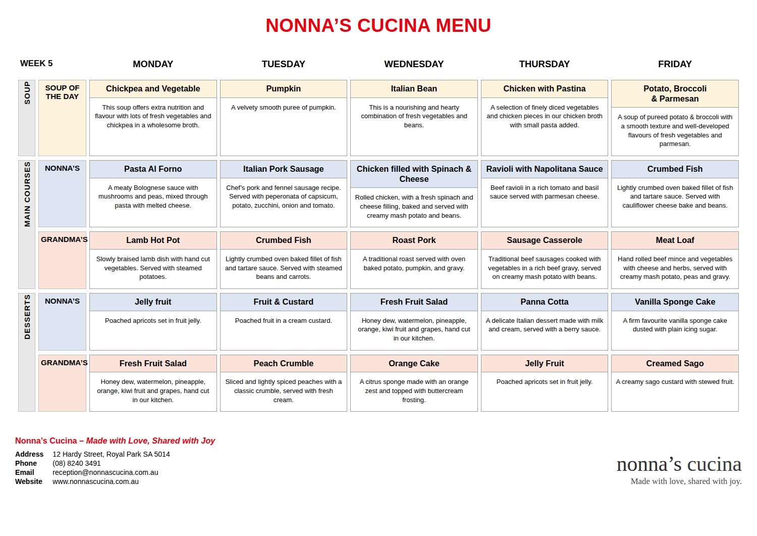NONNA’S CUCINA MENU
| WEEK 5 | MONDAY | TUESDAY | WEDNESDAY | THURSDAY | FRIDAY |
| --- | --- | --- | --- | --- | --- |
| SOUP | SOUP OF THE DAY | Chickpea and Vegetable This soup offers extra nutrition and flavour with lots of fresh vegetables and chickpea in a wholesome broth. | Pumpkin A velvety smooth puree of pumpkin. | Italian Bean This is a nourishing and hearty combination of fresh vegetables and beans. | Chicken with Pastina A selection of finely diced vegetables and chicken pieces in our chicken broth with small pasta added. | Potato, Broccoli & Parmesan A soup of pureed potato & broccoli with a smooth texture and well-developed flavours of fresh vegetables and parmesan. |
| MAIN COURSES | NONNA’S | Pasta Al Forno A meaty Bolognese sauce with mushrooms and peas, mixed through pasta with melted cheese. | Italian Pork Sausage Chef’s pork and fennel sausage recipe. Served with peperonata of capsicum, potato, zucchini, onion and tomato. | Chicken filled with Spinach & Cheese Rolled chicken, with a fresh spinach and cheese filling, baked and served with creamy mash potato and beans. | Ravioli with Napolitana Sauce Beef ravioli in a rich tomato and basil sauce served with parmesan cheese. | Crumbed Fish Lightly crumbed oven baked fillet of fish and tartare sauce. Served with cauliflower cheese bake and beans. |
| GRANDMA’S | Lamb Hot Pot Slowly braised lamb dish with hand cut vegetables. Served with steamed potatoes. | Crumbed Fish Lightly crumbed oven baked fillet of fish and tartare sauce. Served with steamed beans and carrots. | Roast Pork A traditional roast served with oven baked potato, pumpkin, and gravy. | Sausage Casserole Traditional beef sausages cooked with vegetables in a rich beef gravy, served on creamy mash potato with beans. | Meat Loaf Hand rolled beef mince and vegetables with cheese and herbs, served with creamy mash potato, peas and gravy. |
| DESSERTS | NONNA’S | Jelly fruit Poached apricots set in fruit jelly. | Fruit & Custard Poached fruit in a cream custard. | Fresh Fruit Salad Honey dew, watermelon, pineapple, orange, kiwi fruit and grapes, hand cut in our kitchen. | Panna Cotta A delicate Italian dessert made with milk and cream, served with a berry sauce. | Vanilla Sponge Cake A firm favourite vanilla sponge cake dusted with plain icing sugar. |
| GRANDMA’S | Fresh Fruit Salad Honey dew, watermelon, pineapple, orange, kiwi fruit and grapes, hand cut in our kitchen. | Peach Crumble Sliced and lightly spiced peaches with a classic crumble, served with fresh cream. | Orange Cake A citrus sponge made with an orange zest and topped with buttercream frosting. | Jelly Fruit Poached apricots set in fruit jelly. | Creamed Sago A creamy sago custard with stewed fruit. |
Nonna’s Cucina – Made with Love, Shared with Joy
| Address | 12 Hardy Street, Royal Park SA 5014 |
| Phone | (08) 8240 3491 |
| Email | reception@nonnascucina.com.au |
| Website | www.nonnascucina.com.au |
nonna’s cucina
Made with love, shared with joy.